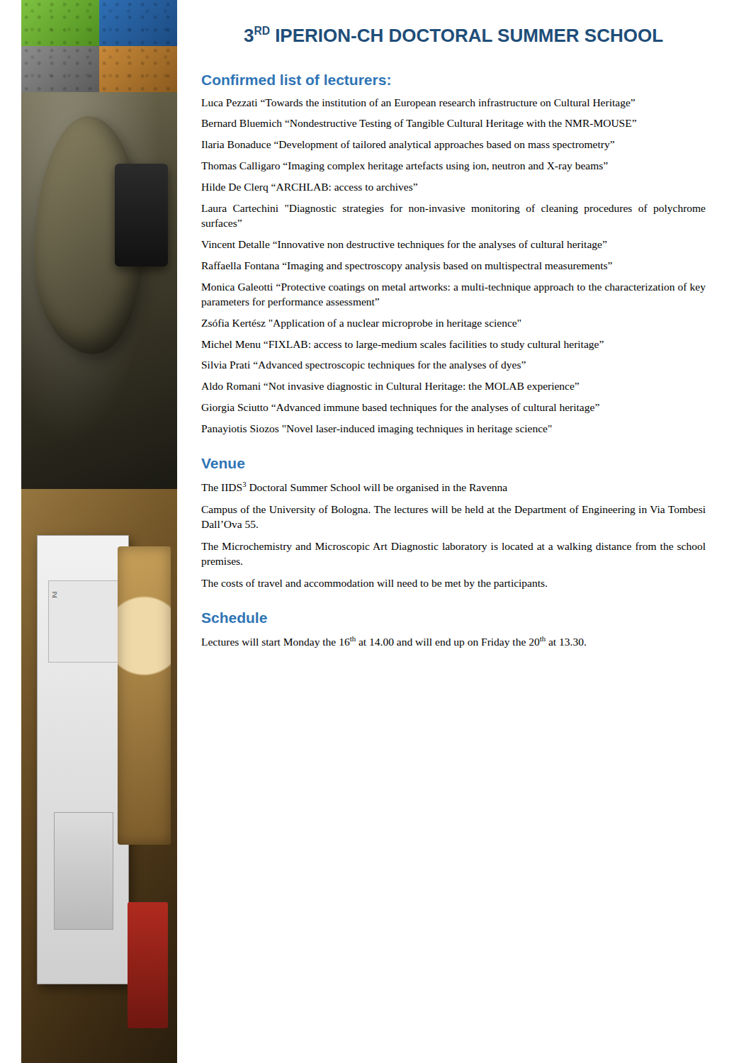Pd
3RD IPERION-CH DOCTORAL SUMMER SCHOOL
Confirmed list of lecturers:
Luca Pezzati “Towards the institution of an European research infrastructure on Cultural Heritage”
Bernard Bluemich “Nondestructive Testing of Tangible Cultural Heritage with the NMR-MOUSE”
Ilaria Bonaduce “Development of tailored analytical approaches based on mass spectrometry”
Thomas Calligaro “Imaging complex heritage artefacts using ion, neutron and X-ray beams”
Hilde De Clerq “ARCHLAB: access to archives”
Laura Cartechini "Diagnostic strategies for non-invasive monitoring of cleaning procedures of polychrome surfaces”
Vincent Detalle “Innovative non destructive techniques for the analyses of cultural heritage”
Raffaella Fontana “Imaging and spectroscopy analysis based on multispectral measurements”
Monica Galeotti “Protective coatings on metal artworks: a multi-technique approach to the characterization of key parameters for performance assessment”
Zsófia Kertész "Application of a nuclear microprobe in heritage science"
Michel Menu “FIXLAB: access to large-medium scales facilities to study cultural heritage”
Silvia Prati “Advanced spectroscopic techniques for the analyses of dyes”
Aldo Romani “Not invasive diagnostic in Cultural Heritage: the MOLAB experience”
Giorgia Sciutto “Advanced immune based techniques for the analyses of cultural heritage”
Panayiotis Siozos "Novel laser-induced imaging techniques in heritage science"
Venue
The IIDS3 Doctoral Summer School will be organised in the Ravenna
Campus of the University of Bologna. The lectures will be held at the Department of Engineering in Via Tombesi Dall’Ova 55.
The Microchemistry and Microscopic Art Diagnostic laboratory is located at a walking distance from the school premises.
The costs of travel and accommodation will need to be met by the participants.
Schedule
Lectures will start Monday the 16th at 14.00 and will end up on Friday the 20th at 13.30.